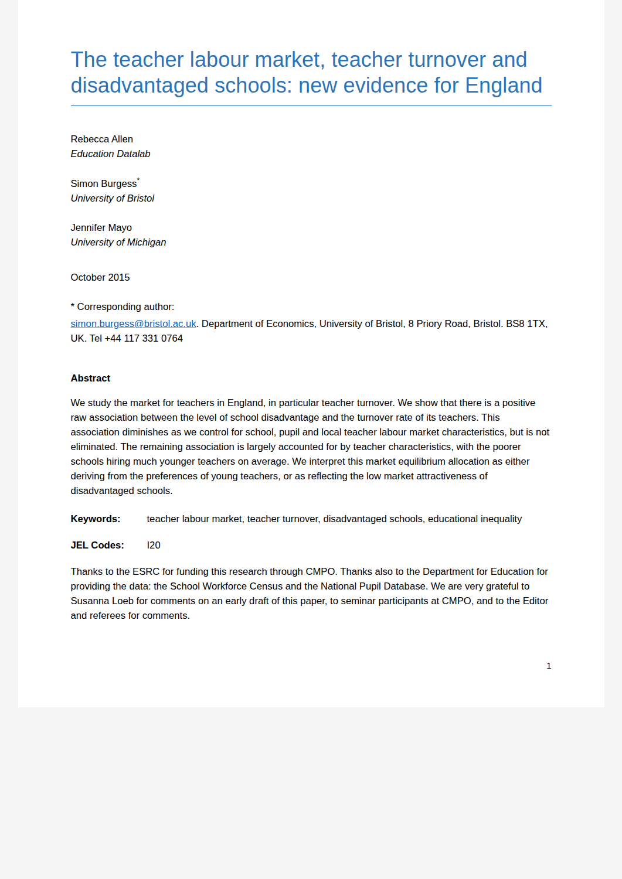The teacher labour market, teacher turnover and disadvantaged schools: new evidence for England
Rebecca Allen Education Datalab
Simon Burgess* University of Bristol
Jennifer Mayo University of Michigan
October 2015
* Corresponding author:
simon.burgess@bristol.ac.uk. Department of Economics, University of Bristol, 8 Priory Road, Bristol. BS8 1TX, UK. Tel +44 117 331 0764
Abstract
We study the market for teachers in England, in particular teacher turnover. We show that there is a positive raw association between the level of school disadvantage and the turnover rate of its teachers. This association diminishes as we control for school, pupil and local teacher labour market characteristics, but is not eliminated. The remaining association is largely accounted for by teacher characteristics, with the poorer schools hiring much younger teachers on average. We interpret this market equilibrium allocation as either deriving from the preferences of young teachers, or as reflecting the low market attractiveness of disadvantaged schools.
Keywords:
teacher labour market, teacher turnover, disadvantaged schools, educational inequality
JEL Codes:
I20
Thanks to the ESRC for funding this research through CMPO. Thanks also to the Department for Education for providing the data: the School Workforce Census and the National Pupil Database. We are very grateful to Susanna Loeb for comments on an early draft of this paper, to seminar participants at CMPO, and to the Editor and referees for comments.
1